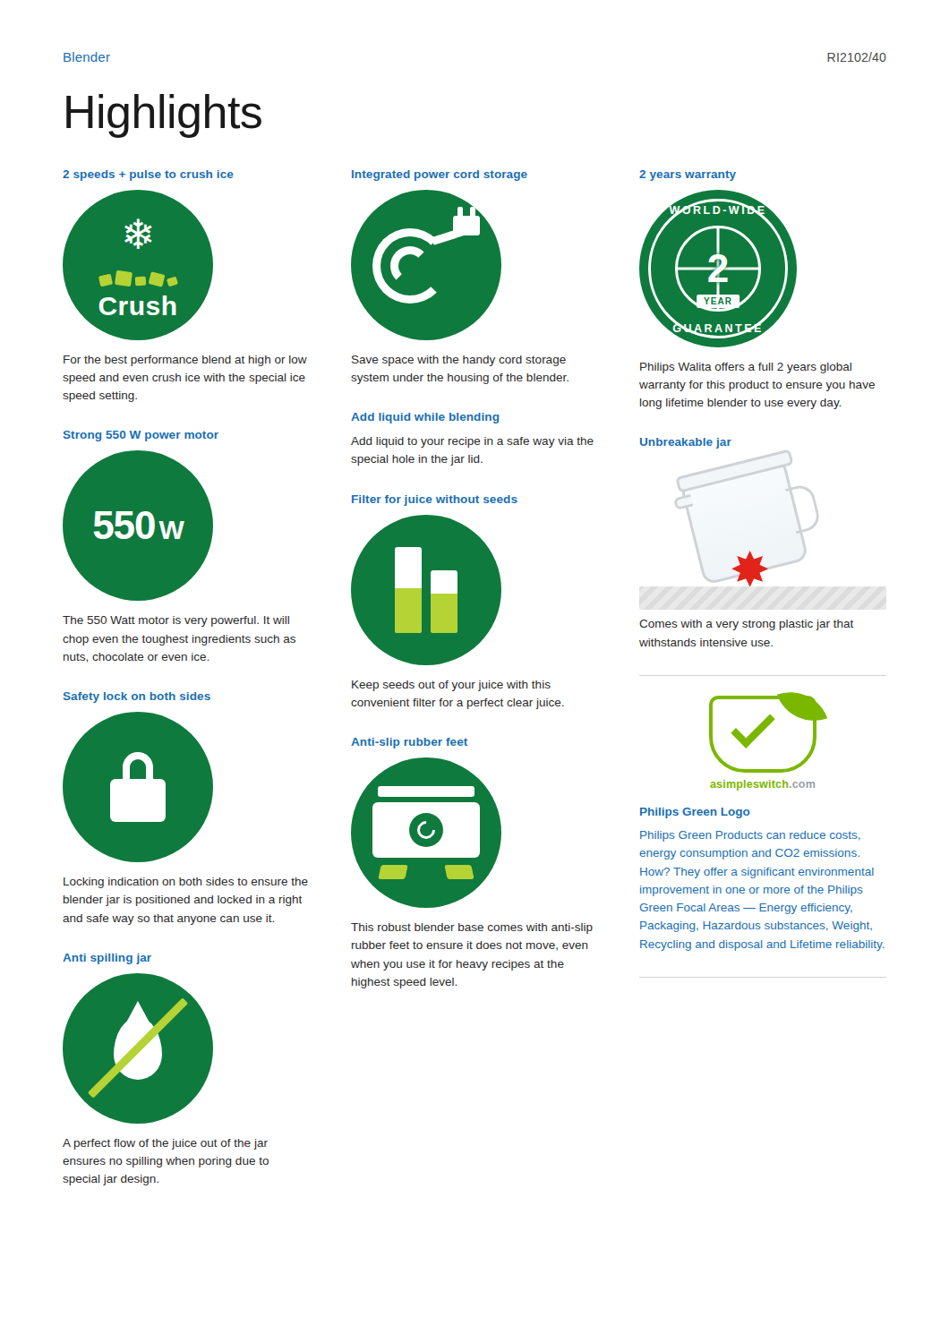Blender RI2102/40
Highlights
2 speeds + pulse to crush ice
❄
Crush
For the best performance blend at high or low speed and even crush ice with the special ice speed setting.
Strong 550 W power motor
550W
The 550 Watt motor is very powerful. It will chop even the toughest ingredients such as nuts, chocolate or even ice.
Safety lock on both sides
Locking indication on both sides to ensure the blender jar is positioned and locked in a right and safe way so that anyone can use it.
Anti spilling jar
A perfect flow of the juice out of the jar ensures no spilling when poring due to special jar design.
Integrated power cord storage
Save space with the handy cord storage system under the housing of the blender.
Add liquid while blending
Add liquid to your recipe in a safe way via the special hole in the jar lid.
Filter for juice without seeds
Keep seeds out of your juice with this convenient filter for a perfect clear juice.
Anti-slip rubber feet
This robust blender base comes with anti-slip rubber feet to ensure it does not move, even when you use it for heavy recipes at the highest speed level.
2 years warranty
WORLD-WIDE
2
YEAR
GUARANTEE
Philips Walita offers a full 2 years global warranty for this product to ensure you have long lifetime blender to use every day.
Unbreakable jar
Comes with a very strong plastic jar that withstands intensive use.
asimpleswitch.com
Philips Green Logo Philips Green Products can reduce costs, energy consumption and CO2 emissions. How? They offer a significant environmental improvement in one or more of the Philips Green Focal Areas — Energy efficiency, Packaging, Hazardous substances, Weight, Recycling and disposal and Lifetime reliability.